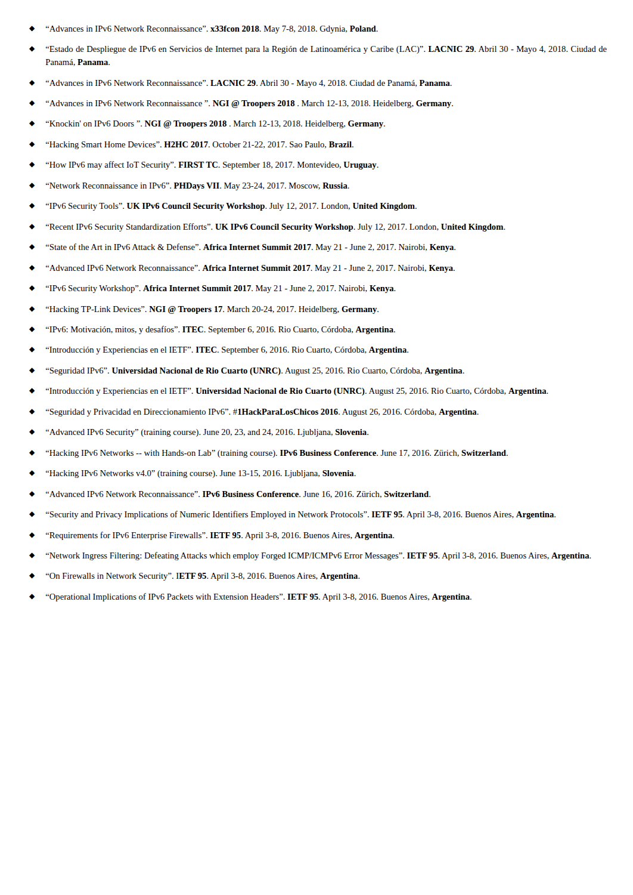“Advances in IPv6 Network Reconnaissance”. x33fcon 2018. May 7-8, 2018. Gdynia, Poland.
“Estado de Despliegue de IPv6 en Servicios de Internet para la Región de Latinoamérica y Caribe (LAC)”. LACNIC 29. Abril 30 - Mayo 4, 2018. Ciudad de Panamá, Panama.
“Advances in IPv6 Network Reconnaissance”. LACNIC 29. Abril 30 - Mayo 4, 2018. Ciudad de Panamá, Panama.
“Advances in IPv6 Network Reconnaissance ”. NGI @ Troopers 2018 . March 12-13, 2018. Heidelberg, Germany.
“Knockin' on IPv6 Doors ”. NGI @ Troopers 2018 . March 12-13, 2018. Heidelberg, Germany.
“Hacking Smart Home Devices”. H2HC 2017. October 21-22, 2017. Sao Paulo, Brazil.
“How IPv6 may affect IoT Security”. FIRST TC. September 18, 2017. Montevideo, Uruguay.
“Network Reconnaissance in IPv6”. PHDays VII. May 23-24, 2017. Moscow, Russia.
“IPv6 Security Tools”. UK IPv6 Council Security Workshop. July 12, 2017. London, United Kingdom.
“Recent IPv6 Security Standardization Efforts”. UK IPv6 Council Security Workshop. July 12, 2017. London, United Kingdom.
“State of the Art in IPv6 Attack & Defense”. Africa Internet Summit 2017. May 21 - June 2, 2017. Nairobi, Kenya.
“Advanced IPv6 Network Reconnaissance”. Africa Internet Summit 2017. May 21 - June 2, 2017. Nairobi, Kenya.
“IPv6 Security Workshop”. Africa Internet Summit 2017. May 21 - June 2, 2017. Nairobi, Kenya.
“Hacking TP-Link Devices”. NGI @ Troopers 17. March 20-24, 2017. Heidelberg, Germany.
“IPv6: Motivación, mitos, y desafíos”. ITEC. September 6, 2016. Rio Cuarto, Córdoba, Argentina.
“Introducción y Experiencias en el IETF”. ITEC. September 6, 2016. Rio Cuarto, Córdoba, Argentina.
“Seguridad IPv6”. Universidad Nacional de Rio Cuarto (UNRC). August 25, 2016. Rio Cuarto, Córdoba, Argentina.
“Introducción y Experiencias en el IETF”. Universidad Nacional de Rio Cuarto (UNRC). August 25, 2016. Rio Cuarto, Córdoba, Argentina.
“Seguridad y Privacidad en Direccionamiento IPv6”. #1HackParaLosChicos 2016. August 26, 2016. Córdoba, Argentina.
“Advanced IPv6 Security” (training course). June 20, 23, and 24, 2016. Ljubljana, Slovenia.
“Hacking IPv6 Networks -- with Hands-on Lab” (training course). IPv6 Business Conference. June 17, 2016. Zürich, Switzerland.
“Hacking IPv6 Networks v4.0” (training course). June 13-15, 2016. Ljubljana, Slovenia.
“Advanced IPv6 Network Reconnaissance”. IPv6 Business Conference. June 16, 2016. Zürich, Switzerland.
“Security and Privacy Implications of Numeric Identifiers Employed in Network Protocols”. IETF 95. April 3-8, 2016. Buenos Aires, Argentina.
“Requirements for IPv6 Enterprise Firewalls”. IETF 95. April 3-8, 2016. Buenos Aires, Argentina.
“Network Ingress Filtering: Defeating Attacks which employ Forged ICMP/ICMPv6 Error Messages”. IETF 95. April 3-8, 2016. Buenos Aires, Argentina.
“On Firewalls in Network Security”. IETF 95. April 3-8, 2016. Buenos Aires, Argentina.
“Operational Implications of IPv6 Packets with Extension Headers”. IETF 95. April 3-8, 2016. Buenos Aires, Argentina.